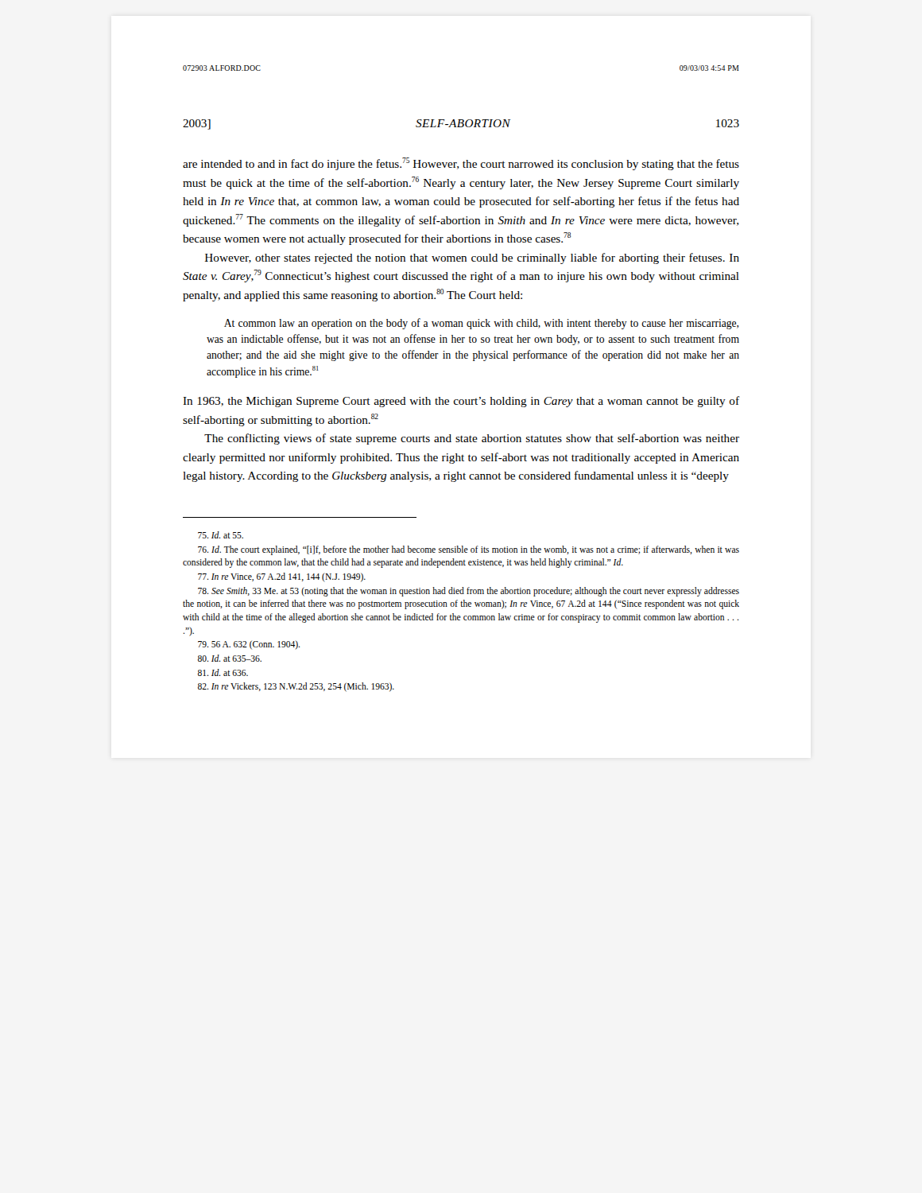072903 ALFORD.DOC 09/03/03 4:54 PM
2003] SELF-ABORTION 1023
are intended to and in fact do injure the fetus.75 However, the court narrowed its conclusion by stating that the fetus must be quick at the time of the self-abortion.76 Nearly a century later, the New Jersey Supreme Court similarly held in In re Vince that, at common law, a woman could be prosecuted for self-aborting her fetus if the fetus had quickened.77 The comments on the illegality of self-abortion in Smith and In re Vince were mere dicta, however, because women were not actually prosecuted for their abortions in those cases.78
However, other states rejected the notion that women could be criminally liable for aborting their fetuses. In State v. Carey,79 Connecticut’s highest court discussed the right of a man to injure his own body without criminal penalty, and applied this same reasoning to abortion.80 The Court held:
At common law an operation on the body of a woman quick with child, with intent thereby to cause her miscarriage, was an indictable offense, but it was not an offense in her to so treat her own body, or to assent to such treatment from another; and the aid she might give to the offender in the physical performance of the operation did not make her an accomplice in his crime.81
In 1963, the Michigan Supreme Court agreed with the court’s holding in Carey that a woman cannot be guilty of self-aborting or submitting to abortion.82
The conflicting views of state supreme courts and state abortion statutes show that self-abortion was neither clearly permitted nor uniformly prohibited. Thus the right to self-abort was not traditionally accepted in American legal history. According to the Glucksberg analysis, a right cannot be considered fundamental unless it is “deeply
75. Id. at 55.
76. Id. The court explained, “[i]f, before the mother had become sensible of its motion in the womb, it was not a crime; if afterwards, when it was considered by the common law, that the child had a separate and independent existence, it was held highly criminal.” Id.
77. In re Vince, 67 A.2d 141, 144 (N.J. 1949).
78. See Smith, 33 Me. at 53 (noting that the woman in question had died from the abortion procedure; although the court never expressly addresses the notion, it can be inferred that there was no postmortem prosecution of the woman); In re Vince, 67 A.2d at 144 (“Since respondent was not quick with child at the time of the alleged abortion she cannot be indicted for the common law crime or for conspiracy to commit common law abortion . . . .”).
79. 56 A. 632 (Conn. 1904).
80. Id. at 635–36.
81. Id. at 636.
82. In re Vickers, 123 N.W.2d 253, 254 (Mich. 1963).